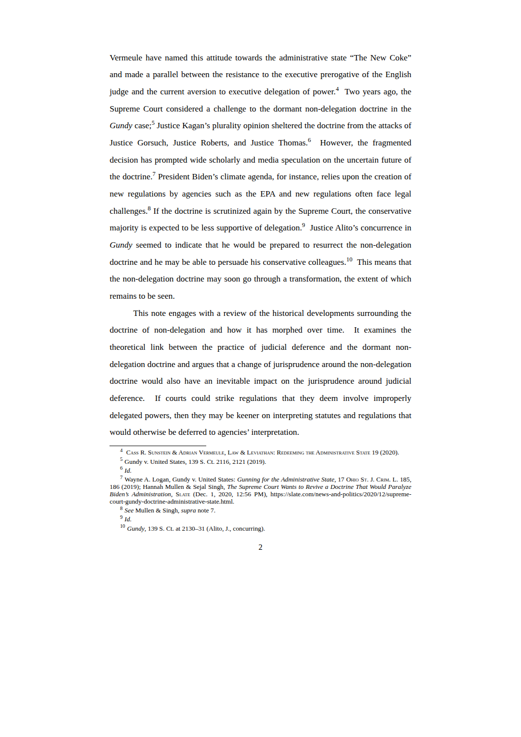Vermeule have named this attitude towards the administrative state “The New Coke” and made a parallel between the resistance to the executive prerogative of the English judge and the current aversion to executive delegation of power.4 Two years ago, the Supreme Court considered a challenge to the dormant non-delegation doctrine in the Gundy case;5 Justice Kagan’s plurality opinion sheltered the doctrine from the attacks of Justice Gorsuch, Justice Roberts, and Justice Thomas.6 However, the fragmented decision has prompted wide scholarly and media speculation on the uncertain future of the doctrine.7 President Biden’s climate agenda, for instance, relies upon the creation of new regulations by agencies such as the EPA and new regulations often face legal challenges.8 If the doctrine is scrutinized again by the Supreme Court, the conservative majority is expected to be less supportive of delegation.9 Justice Alito’s concurrence in Gundy seemed to indicate that he would be prepared to resurrect the non-delegation doctrine and he may be able to persuade his conservative colleagues.10 This means that the non-delegation doctrine may soon go through a transformation, the extent of which remains to be seen.
This note engages with a review of the historical developments surrounding the doctrine of non-delegation and how it has morphed over time. It examines the theoretical link between the practice of judicial deference and the dormant non-delegation doctrine and argues that a change of jurisprudence around the non-delegation doctrine would also have an inevitable impact on the jurisprudence around judicial deference. If courts could strike regulations that they deem involve improperly delegated powers, then they may be keener on interpreting statutes and regulations that would otherwise be deferred to agencies’ interpretation.
4 Cass R. Sunstein & Adrian Vermeule, Law & Leviathan: Redeeming the Administrative State 19 (2020).
5 Gundy v. United States, 139 S. Ct. 2116, 2121 (2019).
6 Id.
7 Wayne A. Logan, Gundy v. United States: Gunning for the Administrative State, 17 Ohio St. J. Crim. L. 185, 186 (2019); Hannah Mullen & Sejal Singh, The Supreme Court Wants to Revive a Doctrine That Would Paralyze Biden’s Administration, Slate (Dec. 1, 2020, 12:56 PM), https://slate.com/news-and-politics/2020/12/supreme-court-gundy-doctrine-administrative-state.html.
8 See Mullen & Singh, supra note 7.
9 Id.
10 Gundy, 139 S. Ct. at 2130–31 (Alito, J., concurring).
2